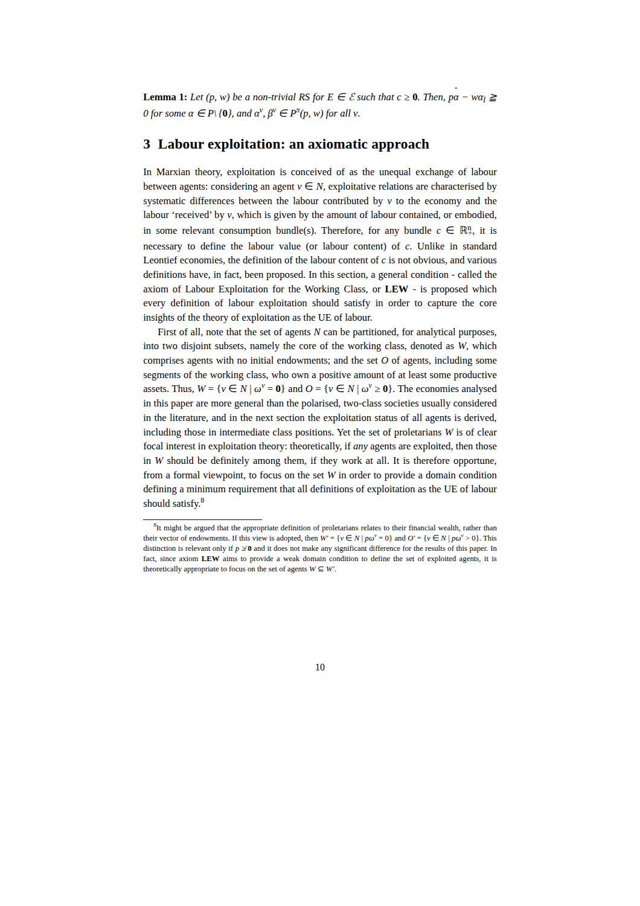Lemma 1: Let (p, w) be a non-trivial RS for E ∈ ℰ such that c ≥ 0. Then, p̂α − wαl ≧ 0 for some α ∈ P\ {0}, and αν, βν ∈ Pπ(p, w) for all ν.
3 Labour exploitation: an axiomatic approach
In Marxian theory, exploitation is conceived of as the unequal exchange of labour between agents: considering an agent ν ∈ N, exploitative relations are characterised by systematic differences between the labour contributed by ν to the economy and the labour ‘received’ by ν, which is given by the amount of labour contained, or embodied, in some relevant consumption bundle(s). Therefore, for any bundle c ∈ ℝn+, it is necessary to define the labour value (or labour content) of c. Unlike in standard Leontief economies, the definition of the labour content of c is not obvious, and various definitions have, in fact, been proposed. In this section, a general condition - called the axiom of Labour Exploitation for the Working Class, or LEW - is proposed which every definition of labour exploitation should satisfy in order to capture the core insights of the theory of exploitation as the UE of labour.
First of all, note that the set of agents N can be partitioned, for analytical purposes, into two disjoint subsets, namely the core of the working class, denoted as W, which comprises agents with no initial endowments; and the set O of agents, including some segments of the working class, who own a positive amount of at least some productive assets. Thus, W = {ν ∈ N | ων = 0} and O = {ν ∈ N | ων ≥ 0}. The economies analysed in this paper are more general than the polarised, two-class societies usually considered in the literature, and in the next section the exploitation status of all agents is derived, including those in intermediate class positions. Yet the set of proletarians W is of clear focal interest in exploitation theory: theoretically, if any agents are exploited, then those in W should be definitely among them, if they work at all. It is therefore opportune, from a formal viewpoint, to focus on the set W in order to provide a domain condition defining a minimum requirement that all definitions of exploitation as the UE of labour should satisfy.8
8It might be argued that the appropriate definition of proletarians relates to their financial wealth, rather than their vector of endowments. If this view is adopted, then W′ = {ν ∈ N | pων = 0} and O′ = {ν ∈ N | pων > 0}. This distinction is relevant only if p ≱ 0 and it does not make any significant difference for the results of this paper. In fact, since axiom LEW aims to provide a weak domain condition to define the set of exploited agents, it is theoretically appropriate to focus on the set of agents W ⊆ W′.
10